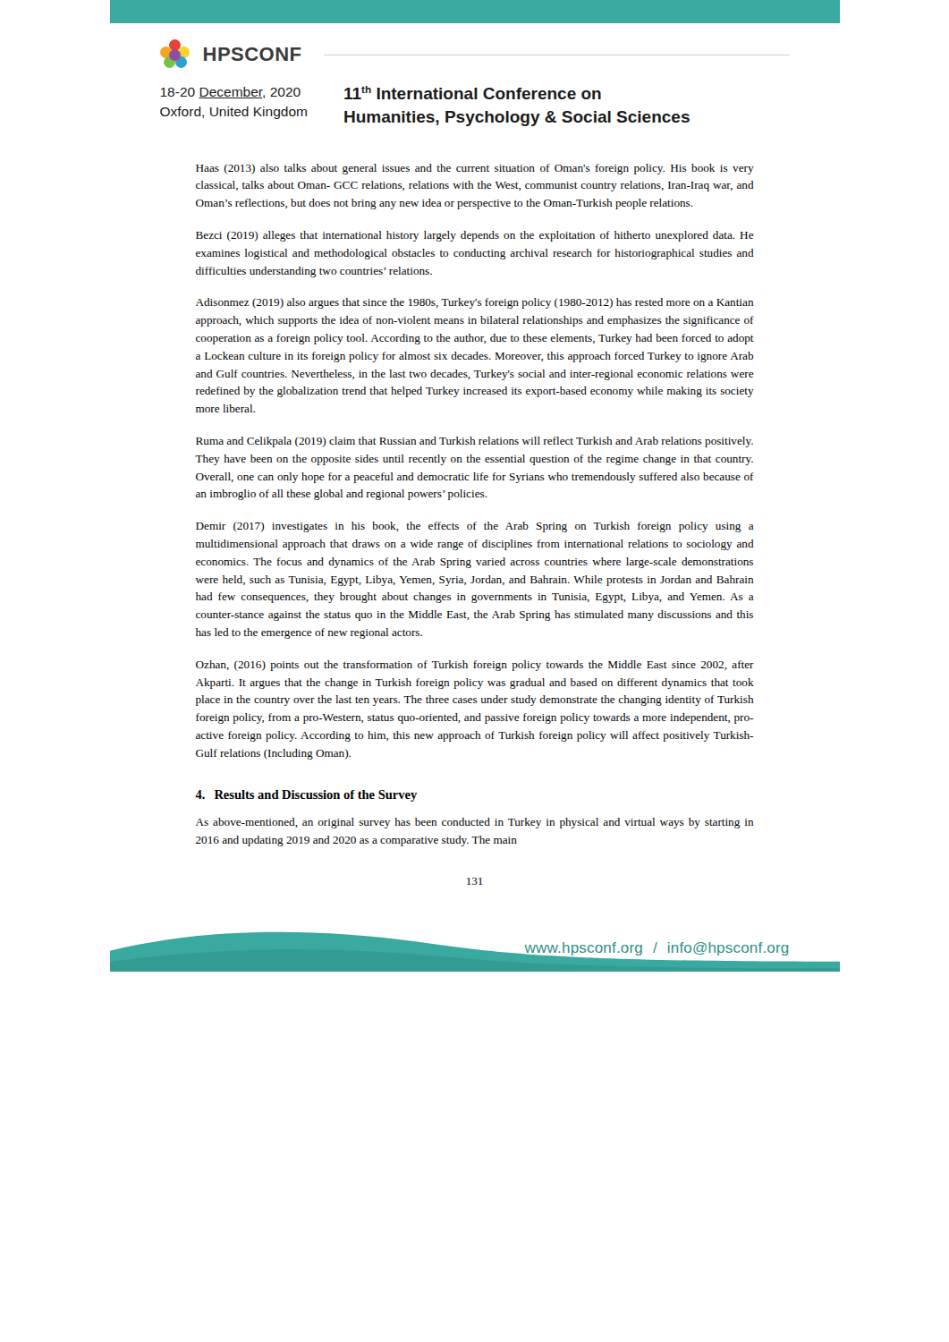HPSCONF
18-20 December, 2020
Oxford, United Kingdom
11th International Conference on
Humanities, Psychology & Social Sciences
Haas (2013) also talks about general issues and the current situation of Oman's foreign policy. His book is very classical, talks about Oman- GCC relations, relations with the West, communist country relations, Iran-Iraq war, and Oman’s reflections, but does not bring any new idea or perspective to the Oman-Turkish people relations.
Bezci (2019) alleges that international history largely depends on the exploitation of hitherto unexplored data. He examines logistical and methodological obstacles to conducting archival research for historiographical studies and difficulties understanding two countries’ relations.
Adisonmez (2019) also argues that since the 1980s, Turkey's foreign policy (1980-2012) has rested more on a Kantian approach, which supports the idea of non-violent means in bilateral relationships and emphasizes the significance of cooperation as a foreign policy tool. According to the author, due to these elements, Turkey had been forced to adopt a Lockean culture in its foreign policy for almost six decades. Moreover, this approach forced Turkey to ignore Arab and Gulf countries. Nevertheless, in the last two decades, Turkey's social and inter-regional economic relations were redefined by the globalization trend that helped Turkey increased its export-based economy while making its society more liberal.
Ruma and Celikpala (2019) claim that Russian and Turkish relations will reflect Turkish and Arab relations positively. They have been on the opposite sides until recently on the essential question of the regime change in that country. Overall, one can only hope for a peaceful and democratic life for Syrians who tremendously suffered also because of an imbroglio of all these global and regional powers’ policies.
Demir (2017) investigates in his book, the effects of the Arab Spring on Turkish foreign policy using a multidimensional approach that draws on a wide range of disciplines from international relations to sociology and economics. The focus and dynamics of the Arab Spring varied across countries where large-scale demonstrations were held, such as Tunisia, Egypt, Libya, Yemen, Syria, Jordan, and Bahrain. While protests in Jordan and Bahrain had few consequences, they brought about changes in governments in Tunisia, Egypt, Libya, and Yemen. As a counter-stance against the status quo in the Middle East, the Arab Spring has stimulated many discussions and this has led to the emergence of new regional actors.
Ozhan, (2016) points out the transformation of Turkish foreign policy towards the Middle East since 2002, after Akparti. It argues that the change in Turkish foreign policy was gradual and based on different dynamics that took place in the country over the last ten years. The three cases under study demonstrate the changing identity of Turkish foreign policy, from a pro-Western, status quo-oriented, and passive foreign policy towards a more independent, pro-active foreign policy. According to him, this new approach of Turkish foreign policy will affect positively Turkish- Gulf relations (Including Oman).
4. Results and Discussion of the Survey
As above-mentioned, an original survey has been conducted in Turkey in physical and virtual ways by starting in 2016 and updating 2019 and 2020 as a comparative study. The main
131
www.hpsconf.org / info@hpsconf.org